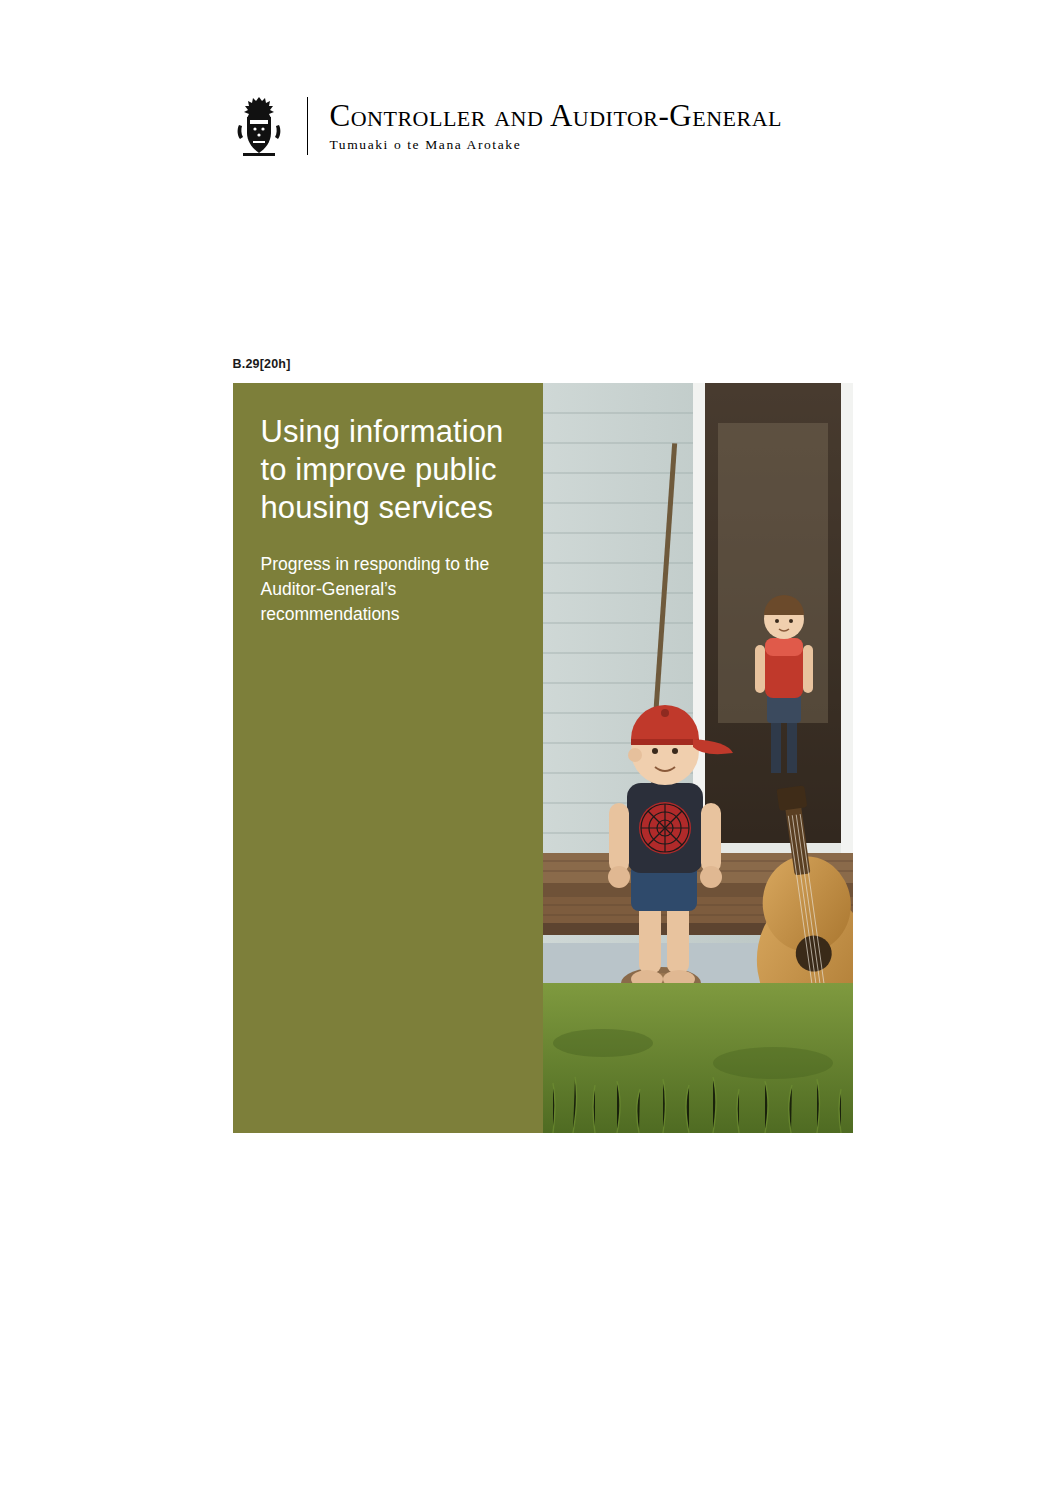Coat of arms
CONTROLLER AND AUDITOR-GENERAL
Tumuaki o te Mana Arotake
B.29[20h]
Using information to improve public housing services
Progress in responding to the Auditor-General’s recommendations